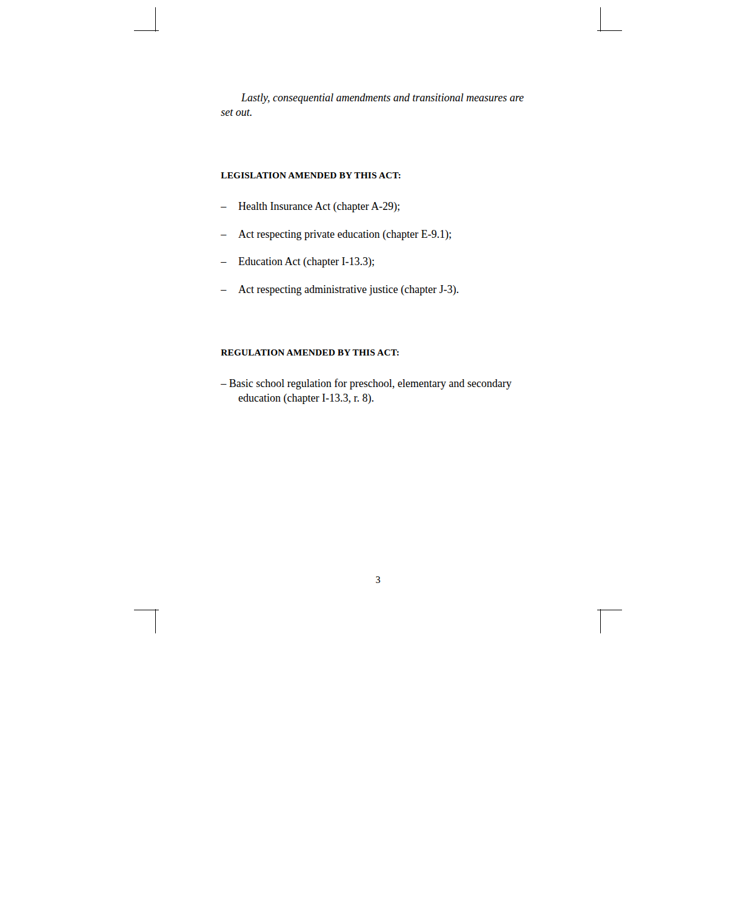Lastly, consequential amendments and transitional measures are set out.
LEGISLATION AMENDED BY THIS ACT:
Health Insurance Act (chapter A-29);
Act respecting private education (chapter E-9.1);
Education Act (chapter I-13.3);
Act respecting administrative justice (chapter J-3).
REGULATION AMENDED BY THIS ACT:
Basic school regulation for preschool, elementary and secondary education (chapter I-13.3, r. 8).
3